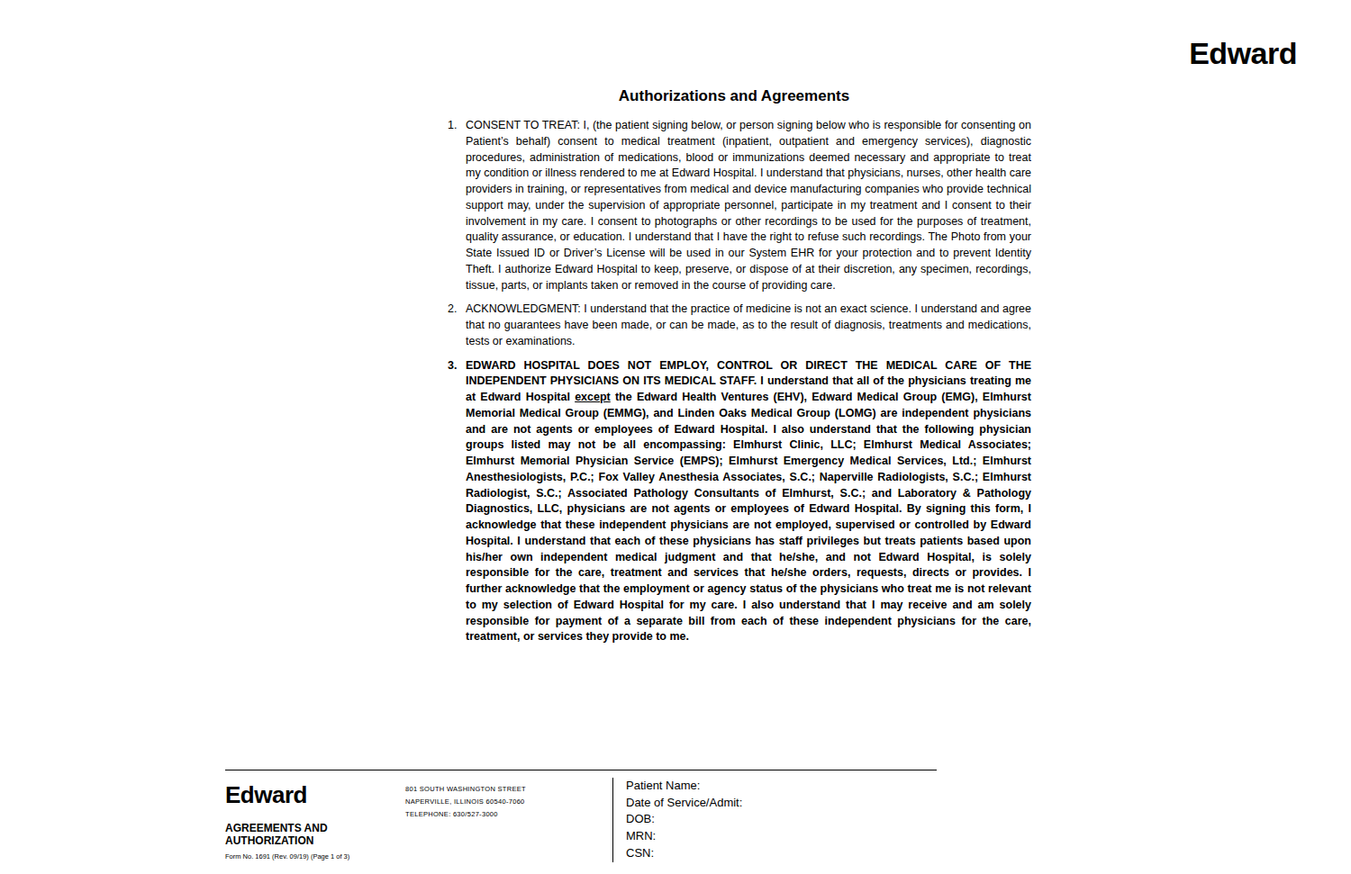Edward
Authorizations and Agreements
CONSENT TO TREAT: I, (the patient signing below, or person signing below who is responsible for consenting on Patient’s behalf) consent to medical treatment (inpatient, outpatient and emergency services), diagnostic procedures, administration of medications, blood or immunizations deemed necessary and appropriate to treat my condition or illness rendered to me at Edward Hospital. I understand that physicians, nurses, other health care providers in training, or representatives from medical and device manufacturing companies who provide technical support may, under the supervision of appropriate personnel, participate in my treatment and I consent to their involvement in my care. I consent to photographs or other recordings to be used for the purposes of treatment, quality assurance, or education. I understand that I have the right to refuse such recordings. The Photo from your State Issued ID or Driver’s License will be used in our System EHR for your protection and to prevent Identity Theft. I authorize Edward Hospital to keep, preserve, or dispose of at their discretion, any specimen, recordings, tissue, parts, or implants taken or removed in the course of providing care.
ACKNOWLEDGMENT: I understand that the practice of medicine is not an exact science. I understand and agree that no guarantees have been made, or can be made, as to the result of diagnosis, treatments and medications, tests or examinations.
EDWARD HOSPITAL DOES NOT EMPLOY, CONTROL OR DIRECT THE MEDICAL CARE OF THE INDEPENDENT PHYSICIANS ON ITS MEDICAL STAFF. I understand that all of the physicians treating me at Edward Hospital except the Edward Health Ventures (EHV), Edward Medical Group (EMG), Elmhurst Memorial Medical Group (EMMG), and Linden Oaks Medical Group (LOMG) are independent physicians and are not agents or employees of Edward Hospital. I also understand that the following physician groups listed may not be all encompassing: Elmhurst Clinic, LLC; Elmhurst Medical Associates; Elmhurst Memorial Physician Service (EMPS); Elmhurst Emergency Medical Services, Ltd.; Elmhurst Anesthesiologists, P.C.; Fox Valley Anesthesia Associates, S.C.; Naperville Radiologists, S.C.; Elmhurst Radiologist, S.C.; Associated Pathology Consultants of Elmhurst, S.C.; and Laboratory & Pathology Diagnostics, LLC, physicians are not agents or employees of Edward Hospital. By signing this form, I acknowledge that these independent physicians are not employed, supervised or controlled by Edward Hospital. I understand that each of these physicians has staff privileges but treats patients based upon his/her own independent medical judgment and that he/she, and not Edward Hospital, is solely responsible for the care, treatment and services that he/she orders, requests, directs or provides. I further acknowledge that the employment or agency status of the physicians who treat me is not relevant to my selection of Edward Hospital for my care. I also understand that I may receive and am solely responsible for payment of a separate bill from each of these independent physicians for the care, treatment, or services they provide to me.
Edward
AGREEMENTS AND AUTHORIZATION
Form No. 1691 (Rev. 09/19) (Page 1 of 3)
801 SOUTH WASHINGTON STREET
NAPERVILLE, ILLINOIS 60540-7060
TELEPHONE: 630/527-3000
Patient Name:
Date of Service/Admit:
DOB:
MRN:
CSN: